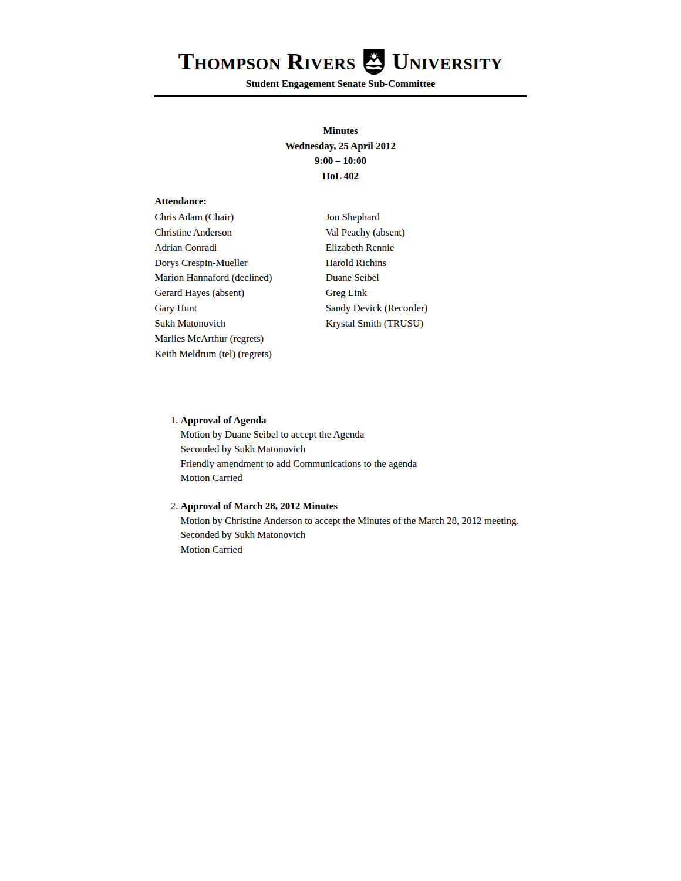Thompson Rivers University
Student Engagement Senate Sub-Committee
Minutes
Wednesday, 25 April 2012
9:00 – 10:00
HoL 402
Attendance:
| Chris Adam (Chair) | Jon Shephard |
| Christine Anderson | Val Peachy (absent) |
| Adrian Conradi | Elizabeth Rennie |
| Dorys Crespin-Mueller | Harold Richins |
| Marion Hannaford (declined) | Duane Seibel |
| Gerard Hayes (absent) | Greg Link |
| Gary Hunt | Sandy Devick (Recorder) |
| Sukh Matonovich | Krystal Smith (TRUSU) |
| Marlies McArthur (regrets) | |
| Keith Meldrum (tel) (regrets) | |
Approval of Agenda
Motion by Duane Seibel to accept the Agenda
Seconded by Sukh Matonovich
Friendly amendment to add Communications to the agenda
Motion Carried
Approval of March 28, 2012 Minutes
Motion by Christine Anderson to accept the Minutes of the March 28, 2012 meeting.
Seconded by Sukh Matonovich
Motion Carried